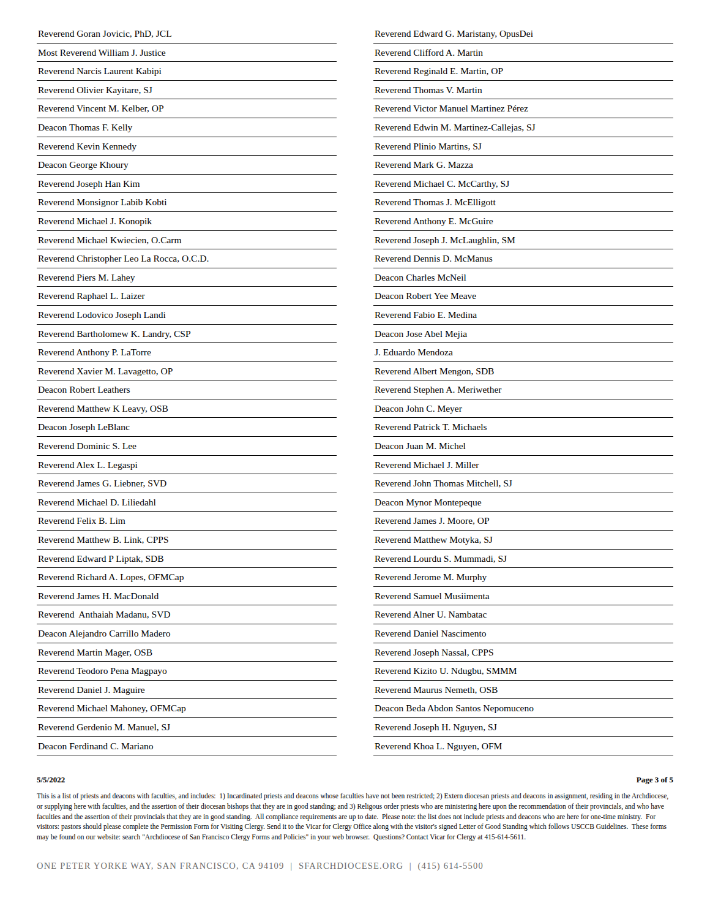Reverend Goran Jovicic, PhD, JCL
Most Reverend William J. Justice
Reverend Narcis Laurent Kabipi
Reverend Olivier Kayitare, SJ
Reverend Vincent M. Kelber, OP
Deacon Thomas F. Kelly
Reverend Kevin Kennedy
Deacon George Khoury
Reverend Joseph Han Kim
Reverend Monsignor Labib Kobti
Reverend Michael J. Konopik
Reverend Michael Kwiecien, O.Carm
Reverend Christopher Leo La Rocca, O.C.D.
Reverend Piers M. Lahey
Reverend Raphael L. Laizer
Reverend Lodovico Joseph Landi
Reverend Bartholomew K. Landry, CSP
Reverend Anthony P. LaTorre
Reverend Xavier M. Lavagetto, OP
Deacon Robert Leathers
Reverend Matthew K Leavy, OSB
Deacon Joseph LeBlanc
Reverend Dominic S. Lee
Reverend Alex L. Legaspi
Reverend James G. Liebner, SVD
Reverend Michael D. Liliedahl
Reverend Felix B. Lim
Reverend Matthew B. Link, CPPS
Reverend Edward P Liptak, SDB
Reverend Richard A. Lopes, OFMCap
Reverend James H. MacDonald
Reverend Anthaiah Madanu, SVD
Deacon Alejandro Carrillo Madero
Reverend Martin Mager, OSB
Reverend Teodoro Pena Magpayo
Reverend Daniel J. Maguire
Reverend Michael Mahoney, OFMCap
Reverend Gerdenio M. Manuel, SJ
Deacon Ferdinand C. Mariano
Reverend Edward G. Maristany, OpusDei
Reverend Clifford A. Martin
Reverend Reginald E. Martin, OP
Reverend Thomas V. Martin
Reverend Victor Manuel Martinez Pérez
Reverend Edwin M. Martinez-Callejas, SJ
Reverend Plinio Martins, SJ
Reverend Mark G. Mazza
Reverend Michael C. McCarthy, SJ
Reverend Thomas J. McElligott
Reverend Anthony E. McGuire
Reverend Joseph J. McLaughlin, SM
Reverend Dennis D. McManus
Deacon Charles McNeil
Deacon Robert Yee Meave
Reverend Fabio E. Medina
Deacon Jose Abel Mejia
J. Eduardo Mendoza
Reverend Albert Mengon, SDB
Reverend Stephen A. Meriwether
Deacon John C. Meyer
Reverend Patrick T. Michaels
Deacon Juan M. Michel
Reverend Michael J. Miller
Reverend John Thomas Mitchell, SJ
Deacon Mynor Montepeque
Reverend James J. Moore, OP
Reverend Matthew Motyka, SJ
Reverend Lourdu S. Mummadi, SJ
Reverend Jerome M. Murphy
Reverend Samuel Musiimenta
Reverend Alner U. Nambatac
Reverend Daniel Nascimento
Reverend Joseph Nassal, CPPS
Reverend Kizito U. Ndugbu, SMMM
Reverend Maurus Nemeth, OSB
Deacon Beda Abdon Santos Nepomuceno
Reverend Joseph H. Nguyen, SJ
Reverend Khoa L. Nguyen, OFM
5/5/2022 Page 3 of 5
This is a list of priests and deacons with faculties, and includes: 1) Incardinated priests and deacons whose faculties have not been restricted; 2) Extern diocesan priests and deacons in assignment, residing in the Archdiocese, or supplying here with faculties, and the assertion of their diocesan bishops that they are in good standing; and 3) Religous order priests who are ministering here upon the recommendation of their provincials, and who have faculties and the assertion of their provincials that they are in good standing. All compliance requirements are up to date. Please note: the list does not include priests and deacons who are here for one-time ministry. For visitors: pastors should please complete the Permission Form for Visiting Clergy. Send it to the Vicar for Clergy Office along with the visitor's signed Letter of Good Standing which follows USCCB Guidelines. These forms may be found on our website: search "Archdiocese of San Francisco Clergy Forms and Policies" in your web browser. Questions? Contact Vicar for Clergy at 415-614-5611.
ONE PETER YORKE WAY, SAN FRANCISCO, CA 94109 | SFARCHDIOCESE.ORG | (415) 614-5500